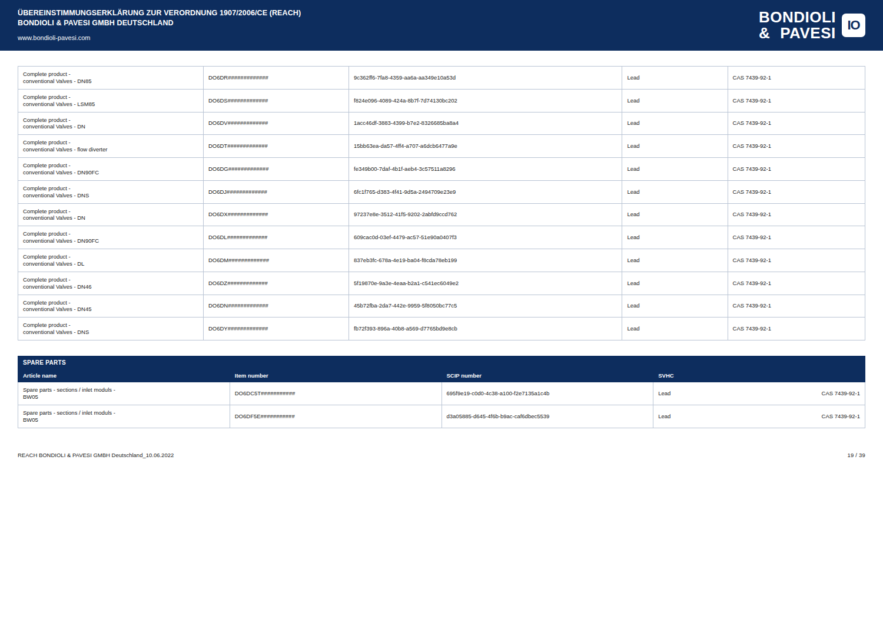ÜBEREINSTIMMUNGSERKLÄRUNG ZUR VERORDNUNG 1907/2006/CE (REACH)
BONDIOLI & PAVESI GMBH DEUTSCHLAND
www.bondioli-pavesi.com
BONDIOLI
& PAVESI
IO
| Complete product - conventional Valves - DN85 | DO6DR############# | 9c362ff6-7fa8-4359-aa6a-aa349e10a53d | Lead | CAS 7439-92-1 |
| Complete product - conventional Valves - LSM85 | DO6DS############# | f824e096-4089-424a-8b7f-7d74130bc202 | Lead | CAS 7439-92-1 |
| Complete product - conventional Valves - DN | DO6DV############# | 1acc46df-3883-4399-b7e2-8326685ba8a4 | Lead | CAS 7439-92-1 |
| Complete product - conventional Valves - flow diverter | DO6DT############# | 15bb63ea-da57-4ff4-a707-a6dcb6477a9e | Lead | CAS 7439-92-1 |
| Complete product - conventional Valves - DN90FC | DO6DG############# | fe349b00-7daf-4b1f-aeb4-3c57511a8296 | Lead | CAS 7439-92-1 |
| Complete product - conventional Valves - DNS | DO6DJ############# | 6fc1f765-d383-4f41-9d5a-2494709e23e9 | Lead | CAS 7439-92-1 |
| Complete product - conventional Valves - DN | DO6DX############# | 97237e8e-3512-41f5-9202-2abfd9ccd762 | Lead | CAS 7439-92-1 |
| Complete product - conventional Valves - DN90FC | DO6DL############# | 609cac0d-03ef-4479-ac57-51e90a0407f3 | Lead | CAS 7439-92-1 |
| Complete product - conventional Valves - DL | DO6DM############# | 837eb3fc-678a-4e19-ba04-f8cda78eb199 | Lead | CAS 7439-92-1 |
| Complete product - conventional Valves - DN46 | DO6DZ############# | 5f19870e-9a3e-4eaa-b2a1-c541ec6049e2 | Lead | CAS 7439-92-1 |
| Complete product - conventional Valves - DN45 | DO6DN############# | 45b72fba-2da7-442e-9959-5f8050bc77c5 | Lead | CAS 7439-92-1 |
| Complete product - conventional Valves - DNS | DO6DY############# | fb72f393-896a-40b8-a569-d7765bd9e8cb | Lead | CAS 7439-92-1 |
| SPARE PARTS |
| --- |
| Article name | Item number | SCIP number | SVHC |
| Spare parts - sections / inlet moduls - BW05 | DO6DC5T########### | 695f9e19-c0d0-4c38-a100-f2e7135a1c4b | Lead CAS 7439-92-1 |
| Spare parts - sections / inlet moduls - BW05 | DO6DF5E########### | d3a05885-d645-4f6b-b9ac-caf6dbec5539 | Lead CAS 7439-92-1 |
REACH BONDIOLI & PAVESI GMBH Deutschland_10.06.2022
19 / 39